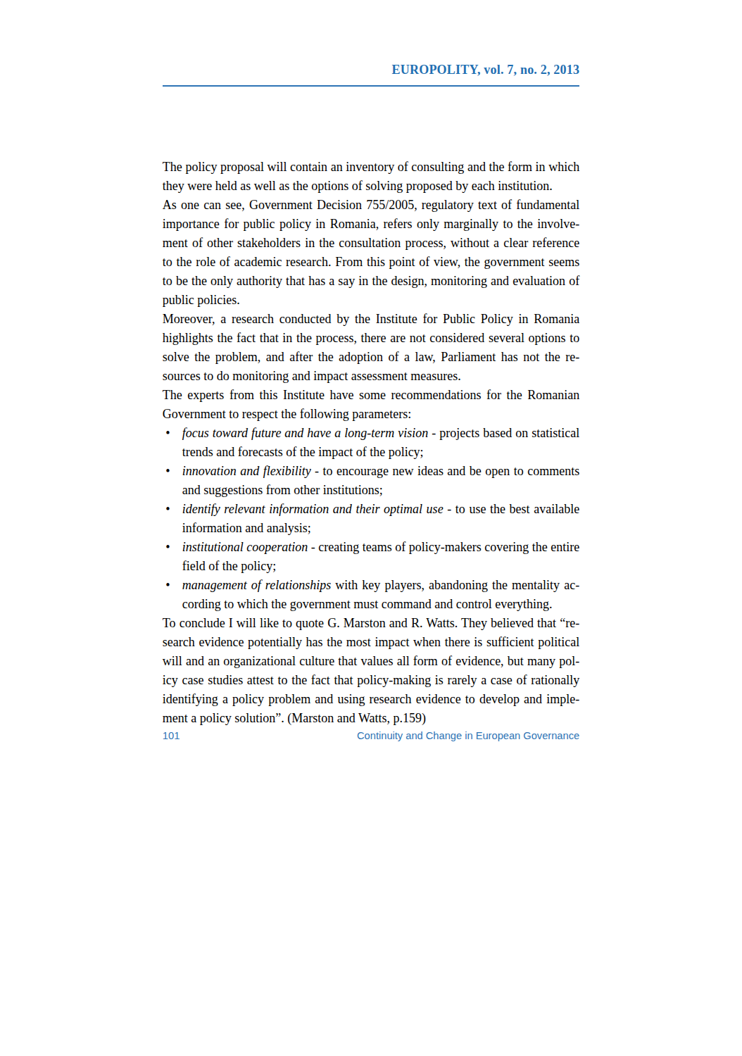EUROPOLITY, vol. 7, no. 2, 2013
The policy proposal will contain an inventory of consulting and the form in which they were held as well as the options of solving proposed by each institution.
As one can see, Government Decision 755/2005, regulatory text of fundamental importance for public policy in Romania, refers only marginally to the involvement of other stakeholders in the consultation process, without a clear reference to the role of academic research. From this point of view, the government seems to be the only authority that has a say in the design, monitoring and evaluation of public policies.
Moreover, a research conducted by the Institute for Public Policy in Romania highlights the fact that in the process, there are not considered several options to solve the problem, and after the adoption of a law, Parliament has not the resources to do monitoring and impact assessment measures.
The experts from this Institute have some recommendations for the Romanian Government to respect the following parameters:
focus toward future and have a long-term vision - projects based on statistical trends and forecasts of the impact of the policy;
innovation and flexibility - to encourage new ideas and be open to comments and suggestions from other institutions;
identify relevant information and their optimal use - to use the best available information and analysis;
institutional cooperation - creating teams of policy-makers covering the entire field of the policy;
management of relationships with key players, abandoning the mentality according to which the government must command and control everything.
To conclude I will like to quote G. Marston and R. Watts. They believed that “research evidence potentially has the most impact when there is sufficient political will and an organizational culture that values all form of evidence, but many policy case studies attest to the fact that policy-making is rarely a case of rationally identifying a policy problem and using research evidence to develop and implement a policy solution”. (Marston and Watts, p.159)
101 Continuity and Change in European Governance